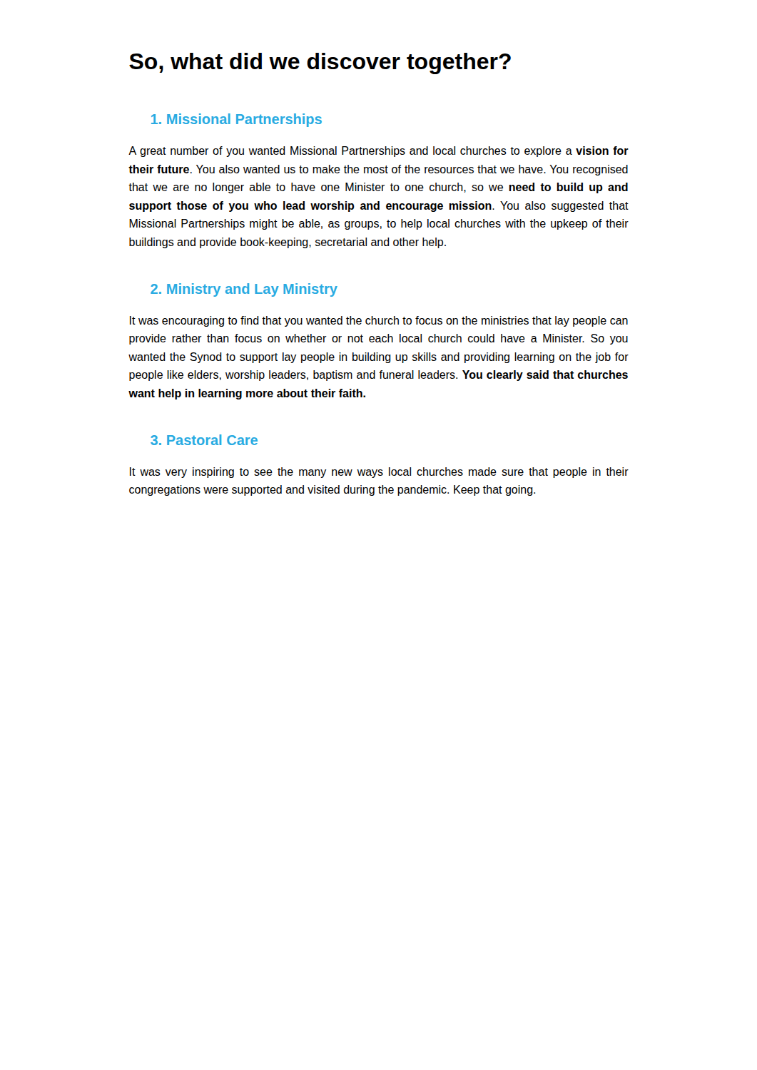So, what did we discover together?
1. Missional Partnerships
A great number of you wanted Missional Partnerships and local churches to explore a vision for their future. You also wanted us to make the most of the resources that we have. You recognised that we are no longer able to have one Minister to one church, so we need to build up and support those of you who lead worship and encourage mission. You also suggested that Missional Partnerships might be able, as groups, to help local churches with the upkeep of their buildings and provide book-keeping, secretarial and other help.
2. Ministry and Lay Ministry
It was encouraging to find that you wanted the church to focus on the ministries that lay people can provide rather than focus on whether or not each local church could have a Minister. So you wanted the Synod to support lay people in building up skills and providing learning on the job for people like elders, worship leaders, baptism and funeral leaders. You clearly said that churches want help in learning more about their faith.
3. Pastoral Care
It was very inspiring to see the many new ways local churches made sure that people in their congregations were supported and visited during the pandemic. Keep that going.